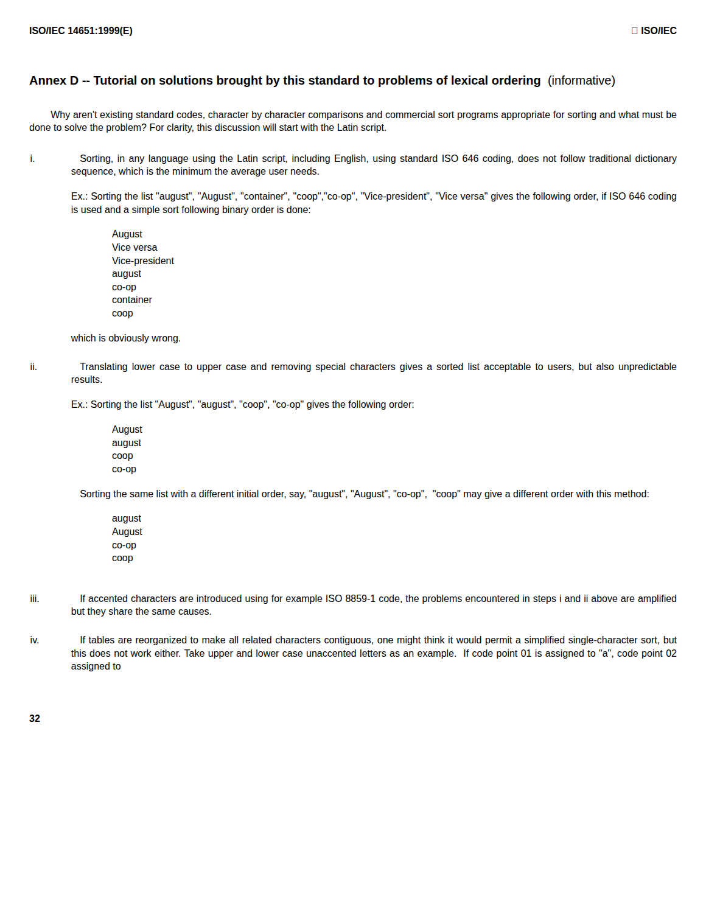ISO/IEC 14651:1999(E)  ISO/IEC
Annex D -- Tutorial on solutions brought by this standard to problems of lexical ordering (informative)
Why aren't existing standard codes, character by character comparisons and commercial sort programs appropriate for sorting and what must be done to solve the problem? For clarity, this discussion will start with the Latin script.
i.
Sorting, in any language using the Latin script, including English, using standard ISO 646 coding, does not follow traditional dictionary sequence, which is the minimum the average user needs.
Ex.: Sorting the list "august", "August", "container", "coop","co-op", "Vice-president", "Vice versa" gives the following order, if ISO 646 coding is used and a simple sort following binary order is done:
August
Vice versa
Vice-president
august
co-op
container
coop
which is obviously wrong.
ii.
Translating lower case to upper case and removing special characters gives a sorted list acceptable to users, but also unpredictable results.
Ex.: Sorting the list "August", "august", "coop", "co-op" gives the following order:
August
august
coop
co-op
Sorting the same list with a different initial order, say, "august", "August", "co-op", "coop" may give a different order with this method:
august
August
co-op
coop
iii.
If accented characters are introduced using for example ISO 8859-1 code, the problems encountered in steps i and ii above are amplified but they share the same causes.
iv.
If tables are reorganized to make all related characters contiguous, one might think it would permit a simplified single-character sort, but this does not work either. Take upper and lower case unaccented letters as an example. If code point 01 is assigned to "a", code point 02 assigned to
32